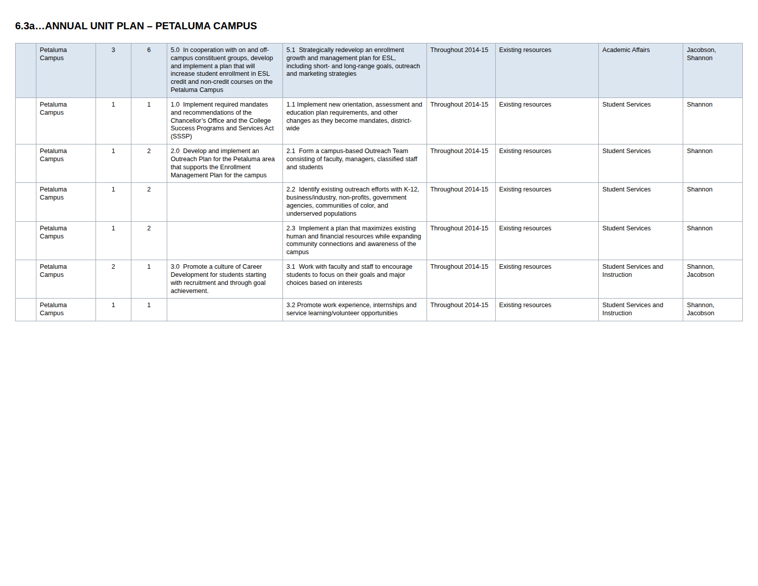6.3a…ANNUAL UNIT PLAN – PETALUMA CAMPUS
| | Petaluma Campus | 3 | 6 | 5.0 In cooperation with on and off-campus constituent groups, develop and implement a plan that will increase student enrollment in ESL credit and non-credit courses on the Petaluma Campus | 5.1 Strategically redevelop an enrollment growth and management plan for ESL, including short- and long-range goals, outreach and marketing strategies | Throughout 2014-15 | Existing resources | Academic Affairs | Jacobson, Shannon |
| | Petaluma Campus | 1 | 1 | 1.0 Implement required mandates and recommendations of the Chancellor’s Office and the College Success Programs and Services Act (SSSP) | 1.1 Implement new orientation, assessment and education plan requirements, and other changes as they become mandates, district-wide | Throughout 2014-15 | Existing resources | Student Services | Shannon |
| | Petaluma Campus | 1 | 2 | 2.0 Develop and implement an Outreach Plan for the Petaluma area that supports the Enrollment Management Plan for the campus | 2.1 Form a campus-based Outreach Team consisting of faculty, managers, classified staff and students | Throughout 2014-15 | Existing resources | Student Services | Shannon |
| | Petaluma Campus | 1 | 2 | | 2.2 Identify existing outreach efforts with K-12, business/industry, non-profits, government agencies, communities of color, and underserved populations | Throughout 2014-15 | Existing resources | Student Services | Shannon |
| | Petaluma Campus | 1 | 2 | | 2.3 Implement a plan that maximizes existing human and financial resources while expanding community connections and awareness of the campus | Throughout 2014-15 | Existing resources | Student Services | Shannon |
| | Petaluma Campus | 2 | 1 | 3.0 Promote a culture of Career Development for students starting with recruitment and through goal achievement. | 3.1 Work with faculty and staff to encourage students to focus on their goals and major choices based on interests | Throughout 2014-15 | Existing resources | Student Services and Instruction | Shannon, Jacobson |
| | Petaluma Campus | 1 | 1 | | 3.2 Promote work experience, internships and service learning/volunteer opportunities | Throughout 2014-15 | Existing resources | Student Services and Instruction | Shannon, Jacobson |